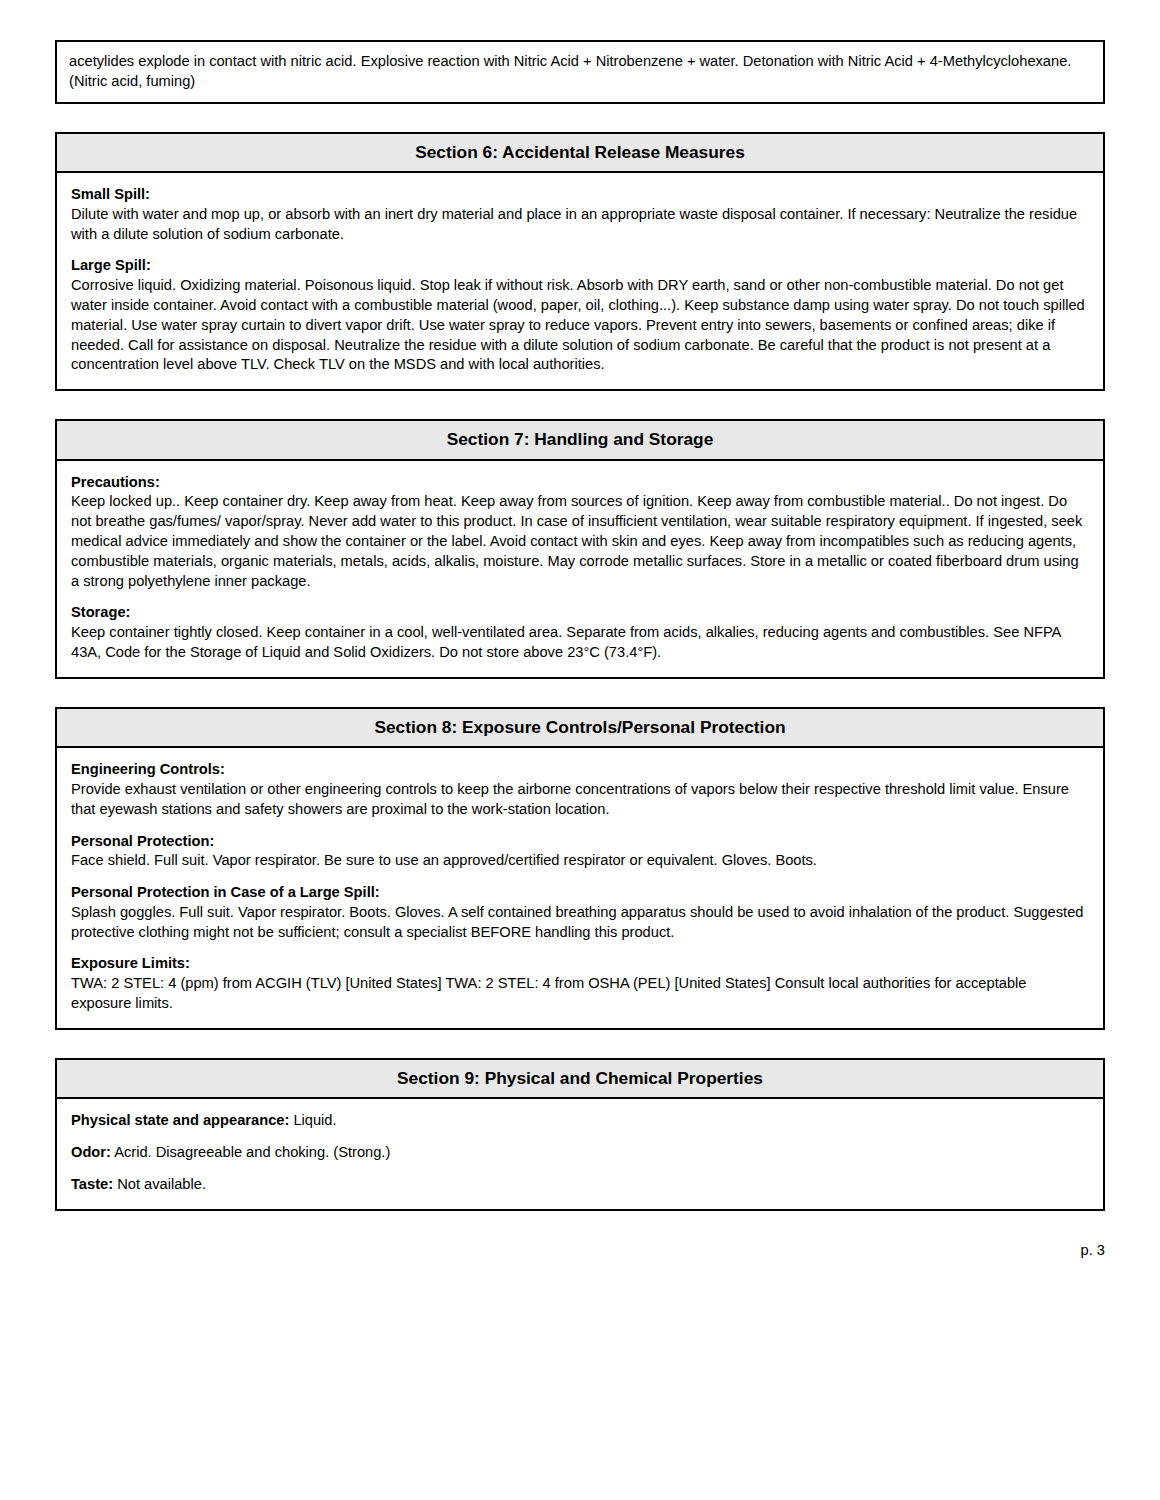acetylides explode in contact with nitric acid. Explosive reaction with Nitric Acid + Nitrobenzene + water. Detonation with Nitric Acid + 4-Methylcyclohexane. (Nitric acid, fuming)
Section 6: Accidental Release Measures
Small Spill:
Dilute with water and mop up, or absorb with an inert dry material and place in an appropriate waste disposal container. If necessary: Neutralize the residue with a dilute solution of sodium carbonate.
Large Spill:
Corrosive liquid. Oxidizing material. Poisonous liquid. Stop leak if without risk. Absorb with DRY earth, sand or other non-combustible material. Do not get water inside container. Avoid contact with a combustible material (wood, paper, oil, clothing...). Keep substance damp using water spray. Do not touch spilled material. Use water spray curtain to divert vapor drift. Use water spray to reduce vapors. Prevent entry into sewers, basements or confined areas; dike if needed. Call for assistance on disposal. Neutralize the residue with a dilute solution of sodium carbonate. Be careful that the product is not present at a concentration level above TLV. Check TLV on the MSDS and with local authorities.
Section 7: Handling and Storage
Precautions:
Keep locked up.. Keep container dry. Keep away from heat. Keep away from sources of ignition. Keep away from combustible material.. Do not ingest. Do not breathe gas/fumes/ vapor/spray. Never add water to this product. In case of insufficient ventilation, wear suitable respiratory equipment. If ingested, seek medical advice immediately and show the container or the label. Avoid contact with skin and eyes. Keep away from incompatibles such as reducing agents, combustible materials, organic materials, metals, acids, alkalis, moisture. May corrode metallic surfaces. Store in a metallic or coated fiberboard drum using a strong polyethylene inner package.
Storage:
Keep container tightly closed. Keep container in a cool, well-ventilated area. Separate from acids, alkalies, reducing agents and combustibles. See NFPA 43A, Code for the Storage of Liquid and Solid Oxidizers. Do not store above 23°C (73.4°F).
Section 8: Exposure Controls/Personal Protection
Engineering Controls:
Provide exhaust ventilation or other engineering controls to keep the airborne concentrations of vapors below their respective threshold limit value. Ensure that eyewash stations and safety showers are proximal to the work-station location.
Personal Protection:
Face shield. Full suit. Vapor respirator. Be sure to use an approved/certified respirator or equivalent. Gloves. Boots.
Personal Protection in Case of a Large Spill:
Splash goggles. Full suit. Vapor respirator. Boots. Gloves. A self contained breathing apparatus should be used to avoid inhalation of the product. Suggested protective clothing might not be sufficient; consult a specialist BEFORE handling this product.
Exposure Limits:
TWA: 2 STEL: 4 (ppm) from ACGIH (TLV) [United States] TWA: 2 STEL: 4 from OSHA (PEL) [United States] Consult local authorities for acceptable exposure limits.
Section 9: Physical and Chemical Properties
Physical state and appearance: Liquid.
Odor: Acrid. Disagreeable and choking. (Strong.)
Taste: Not available.
p. 3